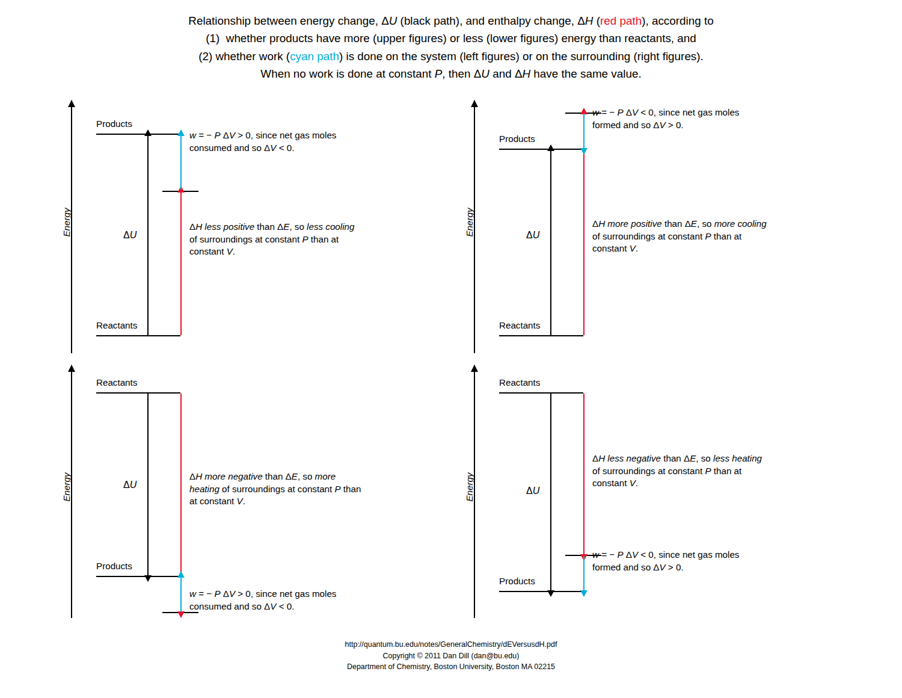Relationship between energy change, ΔU (black path), and enthalpy change, ΔH (red path), according to
(1) whether products have more (upper figures) or less (lower figures) energy than reactants, and
(2) whether work (cyan path) is done on the system (left figures) or on the surrounding (right figures).
When no work is done at constant P, then ΔU and ΔH have the same value.
Energy
Products
Reactants
ΔU
w = − P ΔV > 0, since net gas moles consumed and so ΔV < 0.
ΔH less positive than ΔE, so less cooling of surroundings at constant P than at constant V.
Energy
Products
Reactants
ΔU
w = − P ΔV < 0, since net gas moles formed and so ΔV > 0.
ΔH more positive than ΔE, so more cooling of surroundings at constant P than at constant V.
Energy
Reactants
Products
ΔU
ΔH more negative than ΔE, so more heating of surroundings at constant P than at constant V.
w = − P ΔV > 0, since net gas moles consumed and so ΔV < 0.
Energy
Reactants
Products
ΔU
ΔH less negative than ΔE, so less heating of surroundings at constant P than at constant V.
w = − P ΔV < 0, since net gas moles formed and so ΔV > 0.
http://quantum.bu.edu/notes/GeneralChemistry/dEVersusdH.pdf
Copyright © 2011 Dan Dill (dan@bu.edu)
Department of Chemistry, Boston University, Boston MA 02215